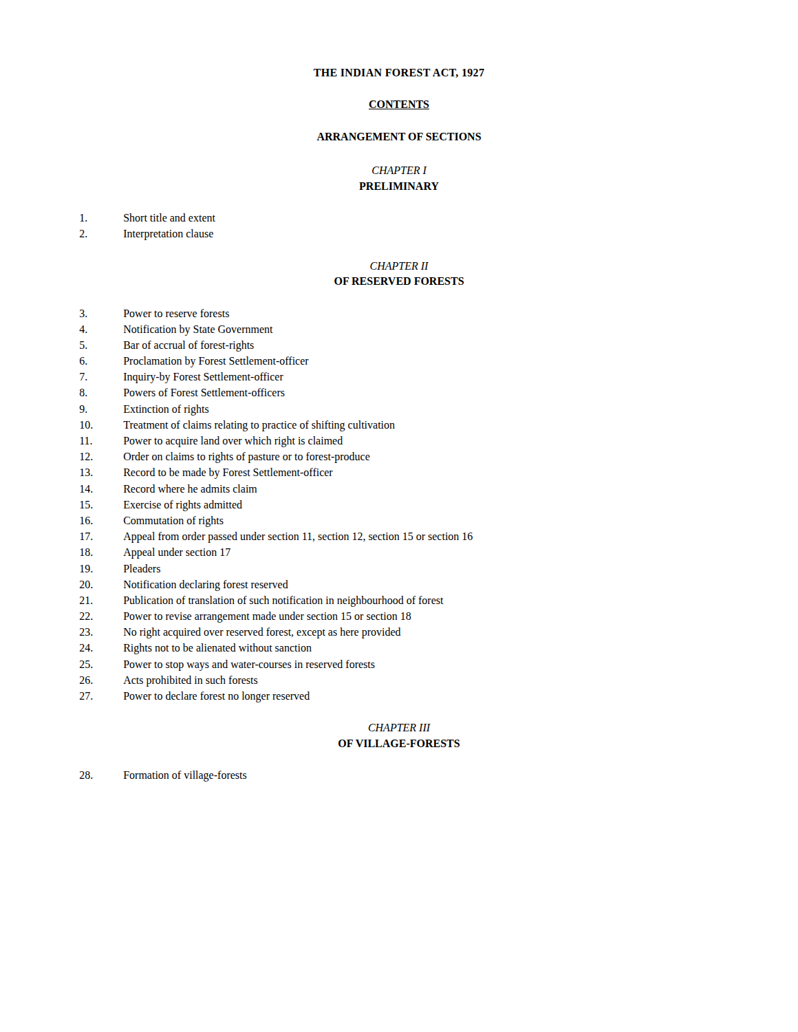THE INDIAN FOREST ACT, 1927
CONTENTS
ARRANGEMENT OF SECTIONS
CHAPTER I PRELIMINARY
1. Short title and extent
2. Interpretation clause
CHAPTER II OF RESERVED FORESTS
3. Power to reserve forests
4. Notification by State Government
5. Bar of accrual of forest-rights
6. Proclamation by Forest Settlement-officer
7. Inquiry-by Forest Settlement-officer
8. Powers of Forest Settlement-officers
9. Extinction of rights
10. Treatment of claims relating to practice of shifting cultivation
11. Power to acquire land over which right is claimed
12. Order on claims to rights of pasture or to forest-produce
13. Record to be made by Forest Settlement-officer
14. Record where he admits claim
15. Exercise of rights admitted
16. Commutation of rights
17. Appeal from order passed under section 11, section 12, section 15 or section 16
18. Appeal under section 17
19. Pleaders
20. Notification declaring forest reserved
21. Publication of translation of such notification in neighbourhood of forest
22. Power to revise arrangement made under section 15 or section 18
23. No right acquired over reserved forest, except as here provided
24. Rights not to be alienated without sanction
25. Power to stop ways and water-courses in reserved forests
26. Acts prohibited in such forests
27. Power to declare forest no longer reserved
CHAPTER III OF VILLAGE-FORESTS
28. Formation of village-forests